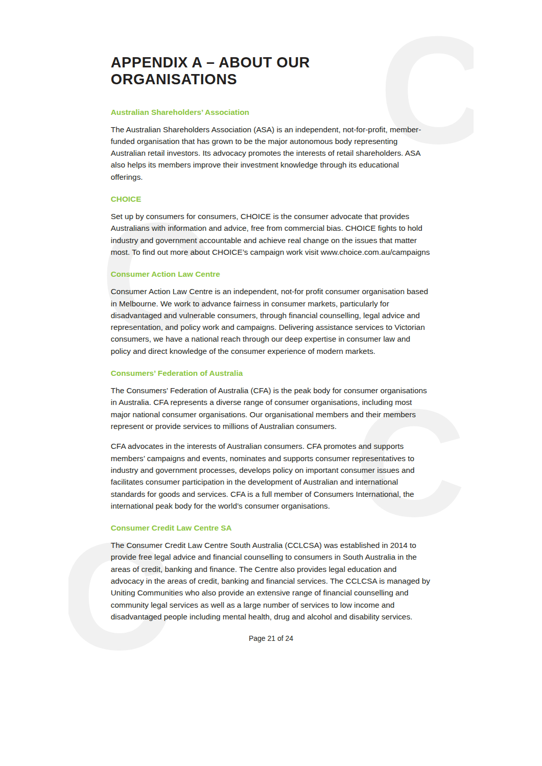C C C C
APPENDIX A – ABOUT OUR ORGANISATIONS
Australian Shareholders’ Association
The Australian Shareholders Association (ASA) is an independent, not-for-profit, member-funded organisation that has grown to be the major autonomous body representing Australian retail investors. Its advocacy promotes the interests of retail shareholders. ASA also helps its members improve their investment knowledge through its educational offerings.
CHOICE
Set up by consumers for consumers, CHOICE is the consumer advocate that provides Australians with information and advice, free from commercial bias. CHOICE fights to hold industry and government accountable and achieve real change on the issues that matter most. To find out more about CHOICE’s campaign work visit www.choice.com.au/campaigns
Consumer Action Law Centre
Consumer Action Law Centre is an independent, not-for profit consumer organisation based in Melbourne. We work to advance fairness in consumer markets, particularly for disadvantaged and vulnerable consumers, through financial counselling, legal advice and representation, and policy work and campaigns. Delivering assistance services to Victorian consumers, we have a national reach through our deep expertise in consumer law and policy and direct knowledge of the consumer experience of modern markets.
Consumers’ Federation of Australia
The Consumers’ Federation of Australia (CFA) is the peak body for consumer organisations in Australia. CFA represents a diverse range of consumer organisations, including most major national consumer organisations. Our organisational members and their members represent or provide services to millions of Australian consumers.
CFA advocates in the interests of Australian consumers. CFA promotes and supports members’ campaigns and events, nominates and supports consumer representatives to industry and government processes, develops policy on important consumer issues and facilitates consumer participation in the development of Australian and international standards for goods and services. CFA is a full member of Consumers International, the international peak body for the world’s consumer organisations.
Consumer Credit Law Centre SA
The Consumer Credit Law Centre South Australia (CCLCSA) was established in 2014 to provide free legal advice and financial counselling to consumers in South Australia in the areas of credit, banking and finance. The Centre also provides legal education and advocacy in the areas of credit, banking and financial services. The CCLCSA is managed by Uniting Communities who also provide an extensive range of financial counselling and community legal services as well as a large number of services to low income and disadvantaged people including mental health, drug and alcohol and disability services.
Page 21 of 24